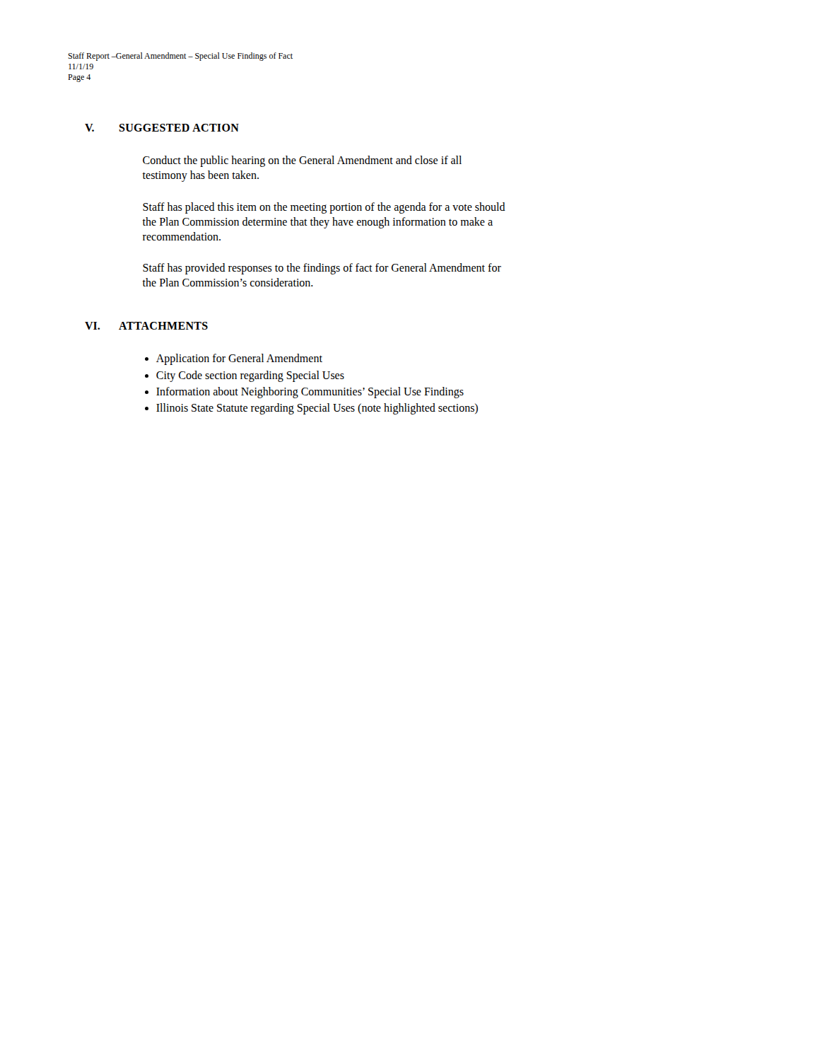Staff Report –General Amendment – Special Use Findings of Fact
11/1/19
Page 4
V.
SUGGESTED ACTION
Conduct the public hearing on the General Amendment and close if all testimony has been taken.
Staff has placed this item on the meeting portion of the agenda for a vote should the Plan Commission determine that they have enough information to make a recommendation.
Staff has provided responses to the findings of fact for General Amendment for the Plan Commission’s consideration.
VI.
ATTACHMENTS
Application for General Amendment
City Code section regarding Special Uses
Information about Neighboring Communities’ Special Use Findings
Illinois State Statute regarding Special Uses (note highlighted sections)